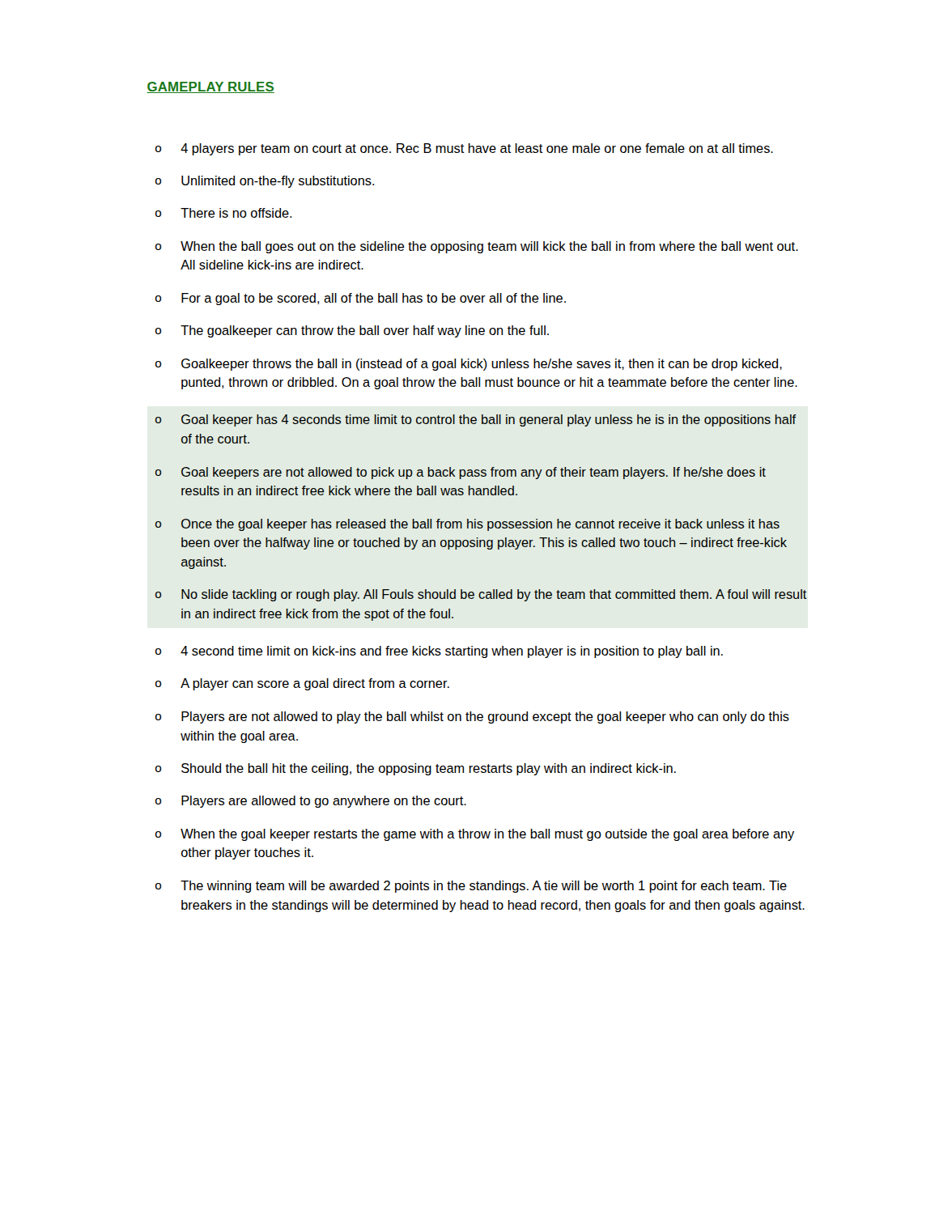GAMEPLAY RULES
4 players per team on court at once. Rec B must have at least one male or one female on at all times.
Unlimited on-the-fly substitutions.
There is no offside.
When the ball goes out on the sideline the opposing team will kick the ball in from where the ball went out. All sideline kick-ins are indirect.
For a goal to be scored, all of the ball has to be over all of the line.
The goalkeeper can throw the ball over half way line on the full.
Goalkeeper throws the ball in (instead of a goal kick) unless he/she saves it, then it can be drop kicked, punted, thrown or dribbled. On a goal throw the ball must bounce or hit a teammate before the center line.
Goal keeper has 4 seconds time limit to control the ball in general play unless he is in the oppositions half of the court.
Goal keepers are not allowed to pick up a back pass from any of their team players. If he/she does it results in an indirect free kick where the ball was handled.
Once the goal keeper has released the ball from his possession he cannot receive it back unless it has been over the halfway line or touched by an opposing player. This is called two touch – indirect free-kick against.
No slide tackling or rough play. All Fouls should be called by the team that committed them. A foul will result in an indirect free kick from the spot of the foul.
4 second time limit on kick-ins and free kicks starting when player is in position to play ball in.
A player can score a goal direct from a corner.
Players are not allowed to play the ball whilst on the ground except the goal keeper who can only do this within the goal area.
Should the ball hit the ceiling, the opposing team restarts play with an indirect kick-in.
Players are allowed to go anywhere on the court.
When the goal keeper restarts the game with a throw in the ball must go outside the goal area before any other player touches it.
The winning team will be awarded 2 points in the standings. A tie will be worth 1 point for each team. Tie breakers in the standings will be determined by head to head record, then goals for and then goals against.